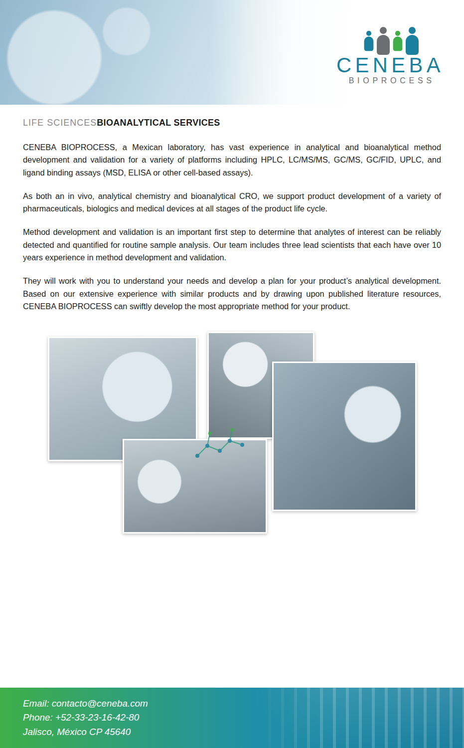CENEBA
BIOPROCESS
LIFE SCIENCES BIOANALYTICAL SERVICES
CENEBA BIOPROCESS, a Mexican laboratory, has vast experience in analytical and bioanalytical method development and validation for a variety of platforms including HPLC, LC/MS/MS, GC/MS, GC/FID, UPLC, and ligand binding assays (MSD, ELISA or other cell-based assays).
As both an in vivo, analytical chemistry and bioanalytical CRO, we support product development of a variety of pharmaceuticals, biologics and medical devices at all stages of the product life cycle.
Method development and validation is an important first step to determine that analytes of interest can be reliably detected and quantified for routine sample analysis. Our team includes three lead scientists that each have over 10 years experience in method development and validation.
They will work with you to understand your needs and develop a plan for your product’s analytical development. Based on our extensive experience with similar products and by drawing upon published literature resources, CENEBA BIOPROCESS can swiftly develop the most appropriate method for your product.
Scientist working in a biosafety cabinet
Technician operating a bioreactor system
Scientist using a tablet-controlled instrument
Three scientists at an LC/MS workstation
Email: contacto@ceneba.com
Phone: +52-33-23-16-42-80
Jalisco, México CP 45640